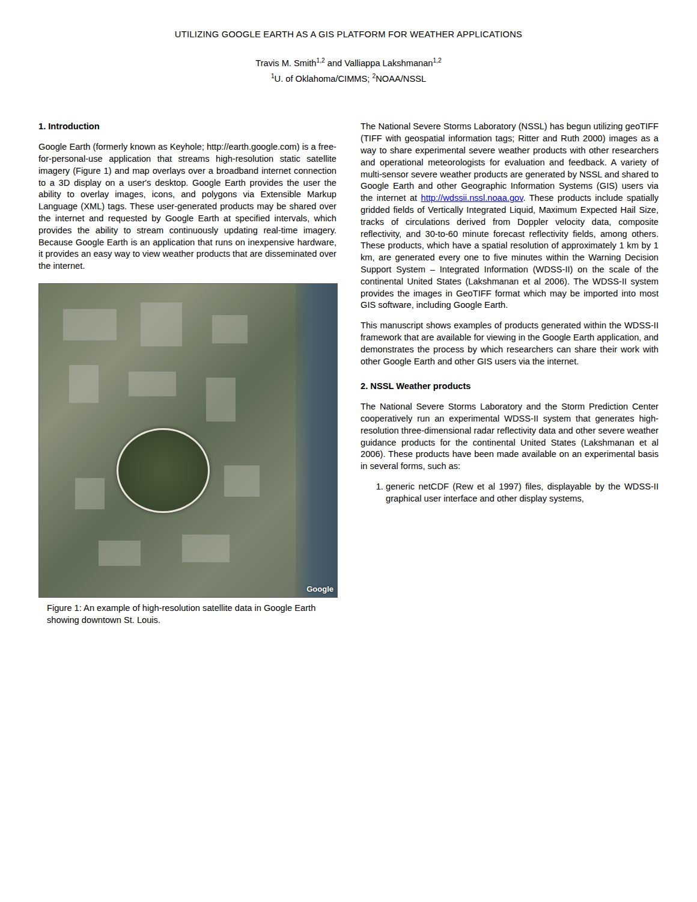UTILIZING GOOGLE EARTH AS A GIS PLATFORM FOR WEATHER APPLICATIONS
Travis M. Smith1,2 and Valliappa Lakshmanan1,2
1U. of Oklahoma/CIMMS; 2NOAA/NSSL
1. Introduction
Google Earth (formerly known as Keyhole; http://earth.google.com) is a free-for-personal-use application that streams high-resolution static satellite imagery (Figure 1) and map overlays over a broadband internet connection to a 3D display on a user's desktop. Google Earth provides the user the ability to overlay images, icons, and polygons via Extensible Markup Language (XML) tags. These user-generated products may be shared over the internet and requested by Google Earth at specified intervals, which provides the ability to stream continuously updating real-time imagery. Because Google Earth is an application that runs on inexpensive hardware, it provides an easy way to view weather products that are disseminated over the internet.
Figure 1: An example of high-resolution satellite data in Google Earth showing downtown St. Louis.
The National Severe Storms Laboratory (NSSL) has begun utilizing geoTIFF (TIFF with geospatial information tags; Ritter and Ruth 2000) images as a way to share experimental severe weather products with other researchers and operational meteorologists for evaluation and feedback. A variety of multi-sensor severe weather products are generated by NSSL and shared to Google Earth and other Geographic Information Systems (GIS) users via the internet at http://wdssii.nssl.noaa.gov. These products include spatially gridded fields of Vertically Integrated Liquid, Maximum Expected Hail Size, tracks of circulations derived from Doppler velocity data, composite reflectivity, and 30-to-60 minute forecast reflectivity fields, among others. These products, which have a spatial resolution of approximately 1 km by 1 km, are generated every one to five minutes within the Warning Decision Support System – Integrated Information (WDSS-II) on the scale of the continental United States (Lakshmanan et al 2006). The WDSS-II system provides the images in GeoTIFF format which may be imported into most GIS software, including Google Earth.
This manuscript shows examples of products generated within the WDSS-II framework that are available for viewing in the Google Earth application, and demonstrates the process by which researchers can share their work with other Google Earth and other GIS users via the internet.
2. NSSL Weather products
The National Severe Storms Laboratory and the Storm Prediction Center cooperatively run an experimental WDSS-II system that generates high-resolution three-dimensional radar reflectivity data and other severe weather guidance products for the continental United States (Lakshmanan et al 2006). These products have been made available on an experimental basis in several forms, such as:
generic netCDF (Rew et al 1997) files, displayable by the WDSS-II graphical user interface and other display systems,